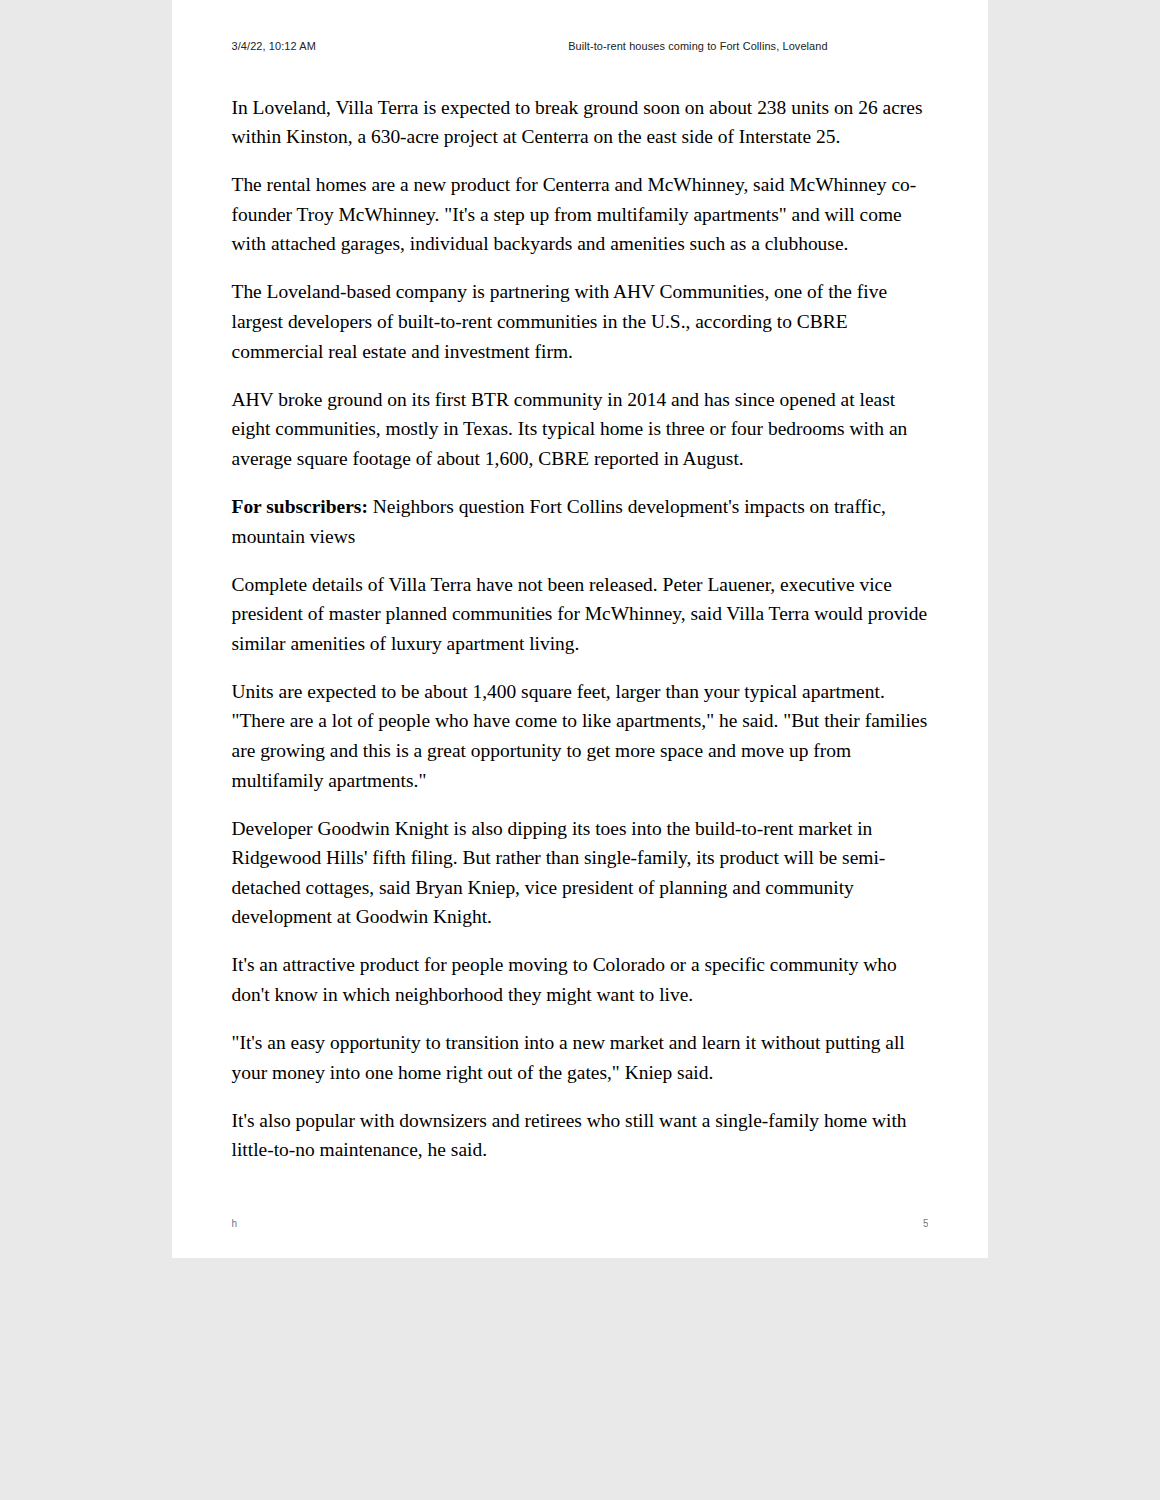3/4/22, 10:12 AM
Built-to-rent houses coming to Fort Collins, Loveland
In Loveland, Villa Terra is expected to break ground soon on about 238 units on 26 acres within Kinston, a 630-acre project at Centerra on the east side of Interstate 25.
The rental homes are a new product for Centerra and McWhinney, said McWhinney co-founder Troy McWhinney. "It's a step up from multifamily apartments" and will come with attached garages, individual backyards and amenities such as a clubhouse.
The Loveland-based company is partnering with AHV Communities, one of the five largest developers of built-to-rent communities in the U.S., according to CBRE commercial real estate and investment firm.
AHV broke ground on its first BTR community in 2014 and has since opened at least eight communities, mostly in Texas. Its typical home is three or four bedrooms with an average square footage of about 1,600, CBRE reported in August.
For subscribers: Neighbors question Fort Collins development's impacts on traffic, mountain views
Complete details of Villa Terra have not been released. Peter Lauener, executive vice president of master planned communities for McWhinney, said Villa Terra would provide similar amenities of luxury apartment living.
Units are expected to be about 1,400 square feet, larger than your typical apartment. "There are a lot of people who have come to like apartments," he said. "But their families are growing and this is a great opportunity to get more space and move up from multifamily apartments."
Developer Goodwin Knight is also dipping its toes into the build-to-rent market in Ridgewood Hills' fifth filing. But rather than single-family, its product will be semi-detached cottages, said Bryan Kniep, vice president of planning and community development at Goodwin Knight.
It's an attractive product for people moving to Colorado or a specific community who don't know in which neighborhood they might want to live.
"It's an easy opportunity to transition into a new market and learn it without putting all your money into one home right out of the gates," Kniep said.
It's also popular with downsizers and retirees who still want a single-family home with little-to-no maintenance, he said.
h
5